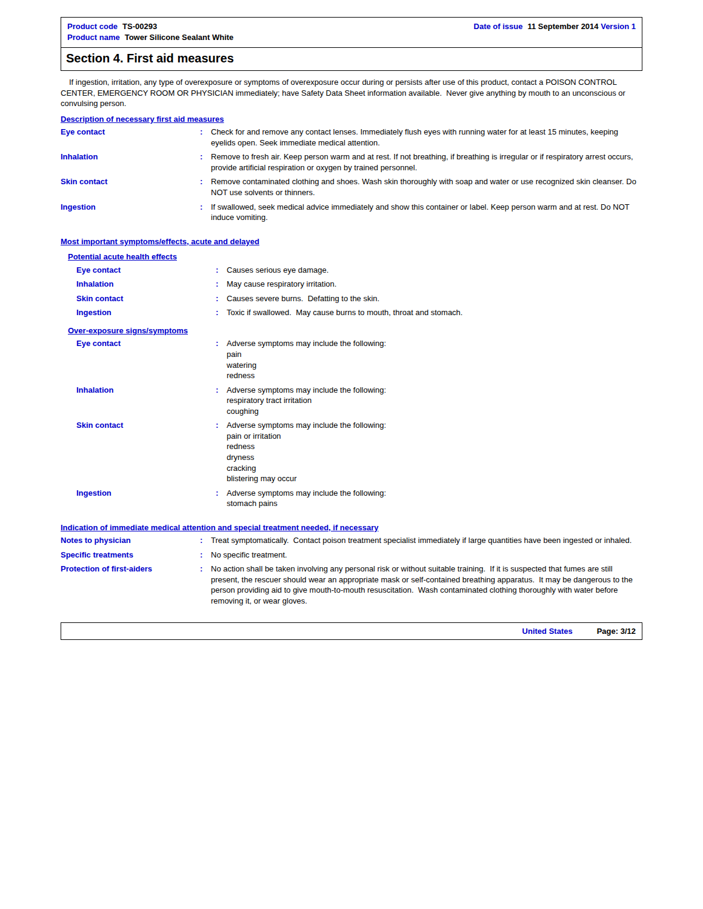Product code TS-00293
Date of issue 11 September 2014 Version 1
Product name Tower Silicone Sealant White
Section 4. First aid measures
If ingestion, irritation, any type of overexposure or symptoms of overexposure occur during or persists after use of this product, contact a POISON CONTROL CENTER, EMERGENCY ROOM OR PHYSICIAN immediately; have Safety Data Sheet information available. Never give anything by mouth to an unconscious or convulsing person.
Description of necessary first aid measures
| Eye contact | : | Check for and remove any contact lenses. Immediately flush eyes with running water for at least 15 minutes, keeping eyelids open. Seek immediate medical attention. |
| Inhalation | : | Remove to fresh air. Keep person warm and at rest. If not breathing, if breathing is irregular or if respiratory arrest occurs, provide artificial respiration or oxygen by trained personnel. |
| Skin contact | : | Remove contaminated clothing and shoes. Wash skin thoroughly with soap and water or use recognized skin cleanser. Do NOT use solvents or thinners. |
| Ingestion | : | If swallowed, seek medical advice immediately and show this container or label. Keep person warm and at rest. Do NOT induce vomiting. |
Most important symptoms/effects, acute and delayed
Potential acute health effects
| Eye contact | : | Causes serious eye damage. |
| Inhalation | : | May cause respiratory irritation. |
| Skin contact | : | Causes severe burns. Defatting to the skin. |
| Ingestion | : | Toxic if swallowed. May cause burns to mouth, throat and stomach. |
Over-exposure signs/symptoms
| Eye contact | : | Adverse symptoms may include the following: pain watering redness |
| Inhalation | : | Adverse symptoms may include the following: respiratory tract irritation coughing |
| Skin contact | : | Adverse symptoms may include the following: pain or irritation redness dryness cracking blistering may occur |
| Ingestion | : | Adverse symptoms may include the following: stomach pains |
Indication of immediate medical attention and special treatment needed, if necessary
| Notes to physician | : | Treat symptomatically. Contact poison treatment specialist immediately if large quantities have been ingested or inhaled. |
| Specific treatments | : | No specific treatment. |
| Protection of first-aiders | : | No action shall be taken involving any personal risk or without suitable training. If it is suspected that fumes are still present, the rescuer should wear an appropriate mask or self-contained breathing apparatus. It may be dangerous to the person providing aid to give mouth-to-mouth resuscitation. Wash contaminated clothing thoroughly with water before removing it, or wear gloves. |
United States Page: 3/12